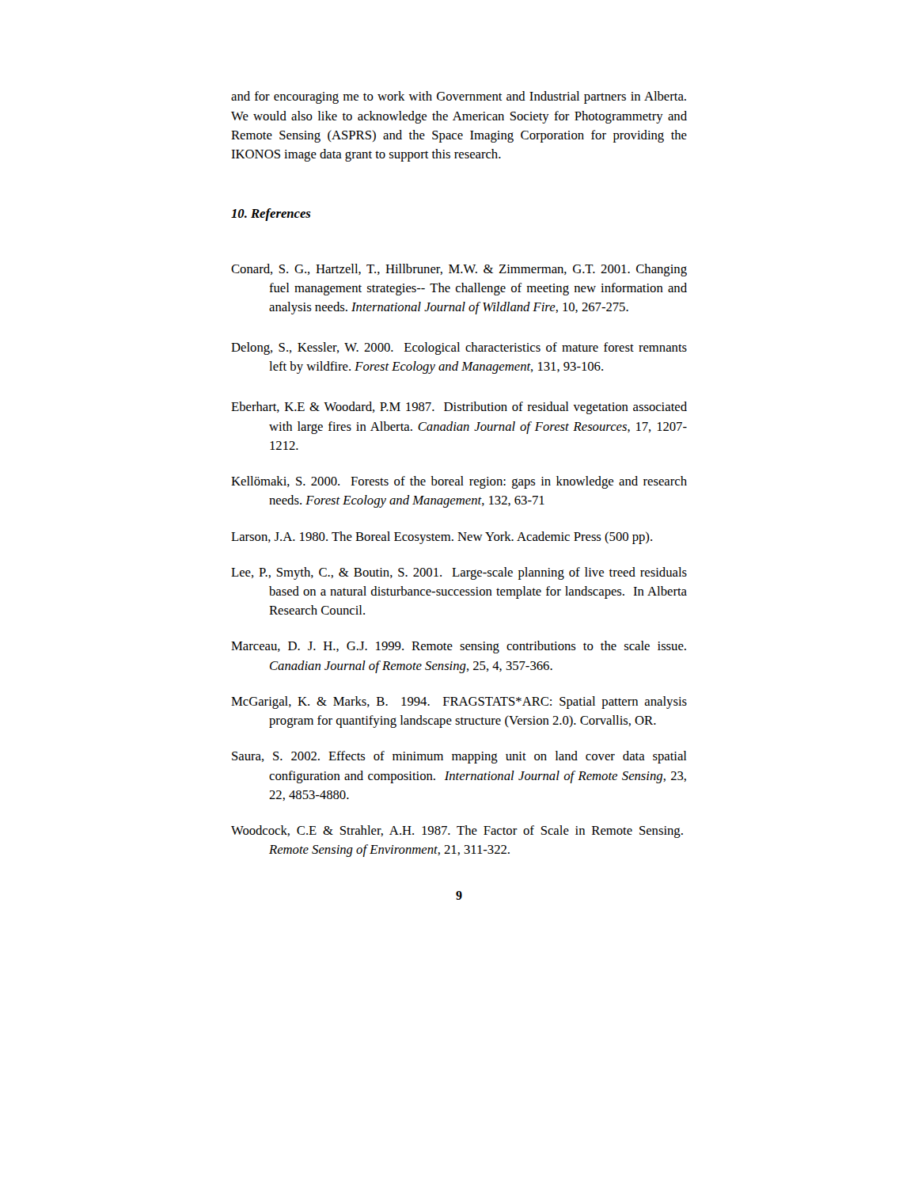and for encouraging me to work with Government and Industrial partners in Alberta. We would also like to acknowledge the American Society for Photogrammetry and Remote Sensing (ASPRS) and the Space Imaging Corporation for providing the IKONOS image data grant to support this research.
10. References
Conard, S. G., Hartzell, T., Hillbruner, M.W. & Zimmerman, G.T. 2001. Changing fuel management strategies-- The challenge of meeting new information and analysis needs. International Journal of Wildland Fire, 10, 267-275.
Delong, S., Kessler, W. 2000. Ecological characteristics of mature forest remnants left by wildfire. Forest Ecology and Management, 131, 93-106.
Eberhart, K.E & Woodard, P.M 1987. Distribution of residual vegetation associated with large fires in Alberta. Canadian Journal of Forest Resources, 17, 1207-1212.
Kellömaki, S. 2000. Forests of the boreal region: gaps in knowledge and research needs. Forest Ecology and Management, 132, 63-71
Larson, J.A. 1980. The Boreal Ecosystem. New York. Academic Press (500 pp).
Lee, P., Smyth, C., & Boutin, S. 2001. Large-scale planning of live treed residuals based on a natural disturbance-succession template for landscapes. In Alberta Research Council.
Marceau, D. J. H., G.J. 1999. Remote sensing contributions to the scale issue. Canadian Journal of Remote Sensing, 25, 4, 357-366.
McGarigal, K. & Marks, B. 1994. FRAGSTATS*ARC: Spatial pattern analysis program for quantifying landscape structure (Version 2.0). Corvallis, OR.
Saura, S. 2002. Effects of minimum mapping unit on land cover data spatial configuration and composition. International Journal of Remote Sensing, 23, 22, 4853-4880.
Woodcock, C.E & Strahler, A.H. 1987. The Factor of Scale in Remote Sensing. Remote Sensing of Environment, 21, 311-322.
9